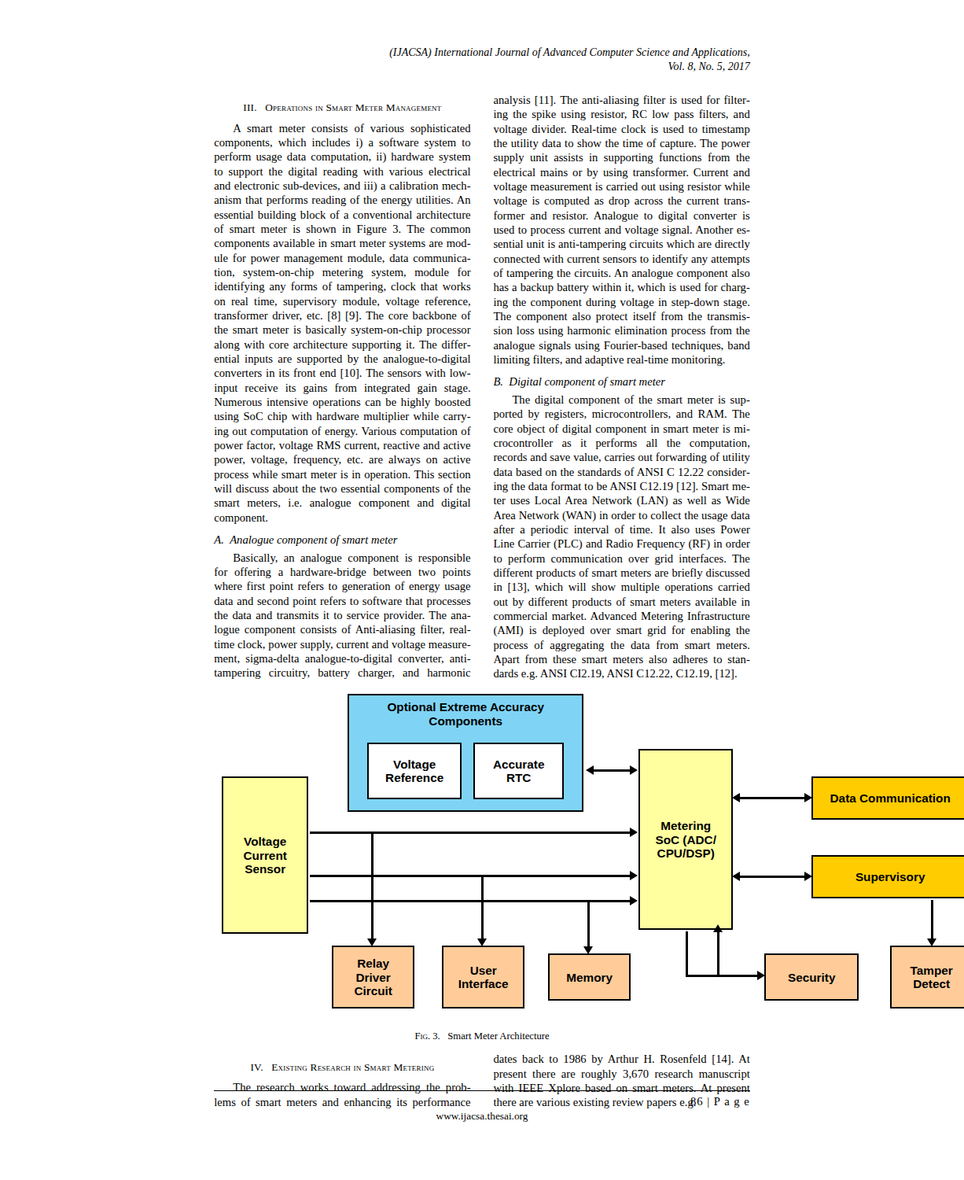(IJACSA) International Journal of Advanced Computer Science and Applications,
Vol. 8, No. 5, 2017
III. Operations in Smart Meter Management
A smart meter consists of various sophisticated components, which includes i) a software system to perform usage data computation, ii) hardware system to support the digital reading with various electrical and electronic sub-devices, and iii) a calibration mechanism that performs reading of the energy utilities. An essential building block of a conventional architecture of smart meter is shown in Figure 3. The common components available in smart meter systems are module for power management module, data communication, system-on-chip metering system, module for identifying any forms of tampering, clock that works on real time, supervisory module, voltage reference, transformer driver, etc. [8] [9]. The core backbone of the smart meter is basically system-on-chip processor along with core architecture supporting it. The differential inputs are supported by the analogue-to-digital converters in its front end [10]. The sensors with low-input receive its gains from integrated gain stage. Numerous intensive operations can be highly boosted using SoC chip with hardware multiplier while carrying out computation of energy. Various computation of power factor, voltage RMS current, reactive and active power, voltage, frequency, etc. are always on active process while smart meter is in operation. This section will discuss about the two essential components of the smart meters, i.e. analogue component and digital component.
A. Analogue component of smart meter
Basically, an analogue component is responsible for offering a hardware-bridge between two points where first point refers to generation of energy usage data and second point refers to software that processes the data and transmits it to service provider. The analogue component consists of Anti-aliasing filter, real-time clock, power supply, current and voltage measurement, sigma-delta analogue-to-digital converter, anti-tampering circuitry, battery charger, and harmonic analysis [11]. The anti-aliasing filter is used for filtering the spike using resistor, RC low pass filters, and voltage divider. Real-time clock is used to timestamp the utility data to show the time of capture. The power supply unit assists in supporting functions from the electrical mains or by using transformer. Current and voltage measurement is carried out using resistor while voltage is computed as drop across the current transformer and resistor. Analogue to digital converter is used to process current and voltage signal. Another essential unit is anti-tampering circuits which are directly connected with current sensors to identify any attempts of tampering the circuits. An analogue component also has a backup battery within it, which is used for charging the component during voltage in step-down stage. The component also protect itself from the transmission loss using harmonic elimination process from the analogue signals using Fourier-based techniques, band limiting filters, and adaptive real-time monitoring.
B. Digital component of smart meter
The digital component of the smart meter is supported by registers, microcontrollers, and RAM. The core object of digital component in smart meter is microcontroller as it performs all the computation, records and save value, carries out forwarding of utility data based on the standards of ANSI C 12.22 considering the data format to be ANSI C12.19 [12]. Smart meter uses Local Area Network (LAN) as well as Wide Area Network (WAN) in order to collect the usage data after a periodic interval of time. It also uses Power Line Carrier (PLC) and Radio Frequency (RF) in order to perform communication over grid interfaces. The different products of smart meters are briefly discussed in [13], which will show multiple operations carried out by different products of smart meters available in commercial market. Advanced Metering Infrastructure (AMI) is deployed over smart grid for enabling the process of aggregating the data from smart meters. Apart from these smart meters also adheres to standards e.g. ANSI CI2.19, ANSI C12.22, C12.19, [12].
Optional Extreme Accuracy
Components
Voltage
Reference
Accurate
RTC
Voltage
Current
Sensor
Metering
SoC (ADC/
CPU/DSP)
Data Communication
Supervisory
Relay
Driver
Circuit
User
Interface
Memory
Security
Tamper
Detect
Fig. 3. Smart Meter Architecture
IV. Existing Research in Smart Metering
The research works toward addressing the problems of smart meters and enhancing its performance dates back to 1986 by Arthur H. Rosenfeld [14]. At present there are roughly 3,670 research manuscript with IEEE Xplore based on smart meters. At present there are various existing review papers e.g.
86 | P a g e
www.ijacsa.thesai.org